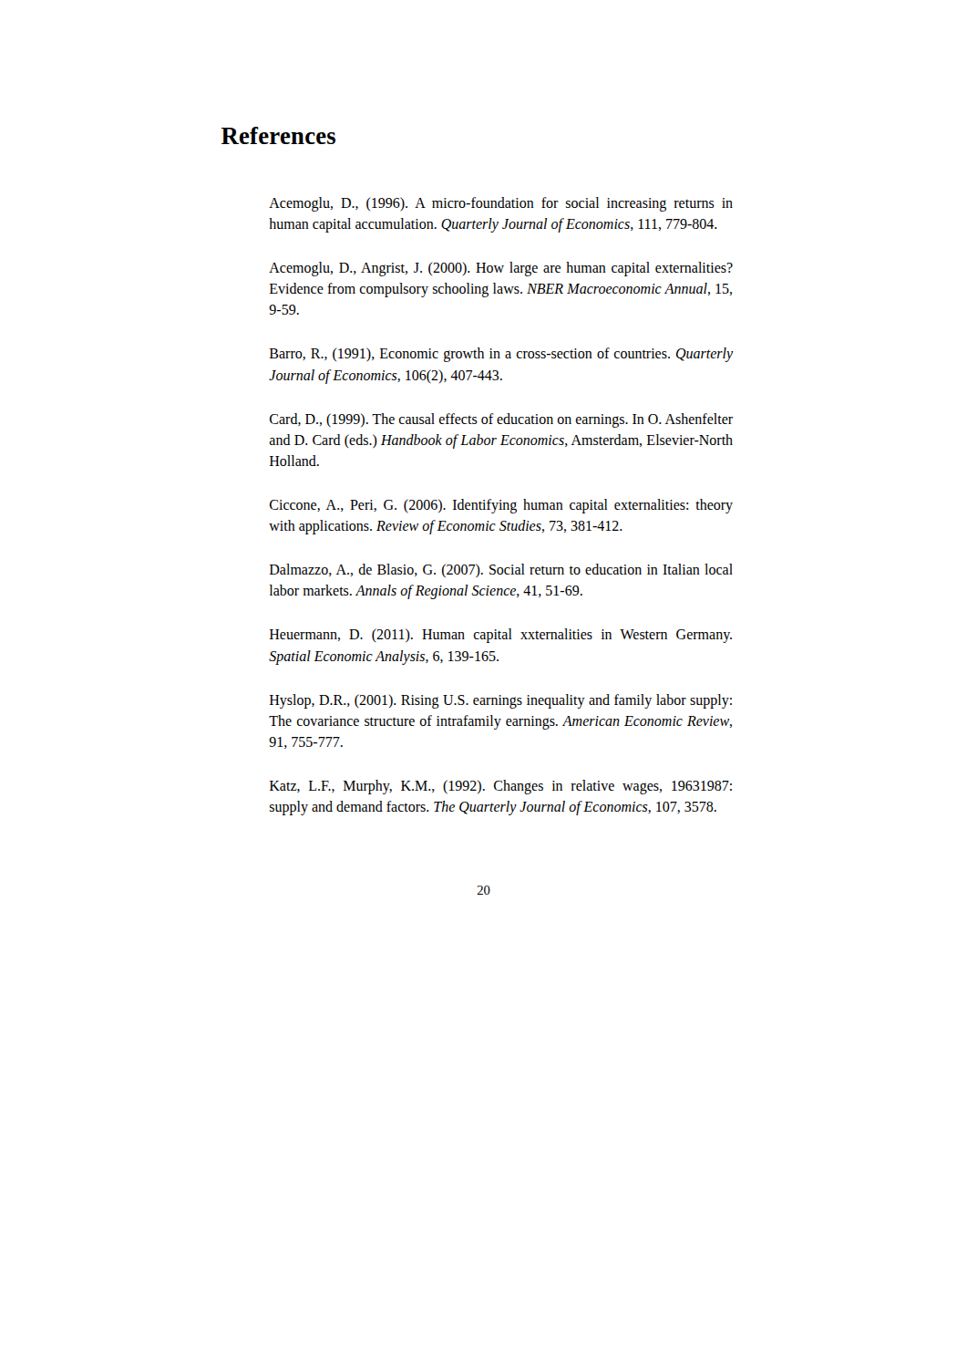References
Acemoglu, D., (1996). A micro-foundation for social increasing returns in human capital accumulation. Quarterly Journal of Economics, 111, 779-804.
Acemoglu, D., Angrist, J. (2000). How large are human capital externalities? Evidence from compulsory schooling laws. NBER Macroeconomic Annual, 15, 9-59.
Barro, R., (1991), Economic growth in a cross-section of countries. Quarterly Journal of Economics, 106(2), 407-443.
Card, D., (1999). The causal effects of education on earnings. In O. Ashenfelter and D. Card (eds.) Handbook of Labor Economics, Amsterdam, Elsevier-North Holland.
Ciccone, A., Peri, G. (2006). Identifying human capital externalities: theory with applications. Review of Economic Studies, 73, 381-412.
Dalmazzo, A., de Blasio, G. (2007). Social return to education in Italian local labor markets. Annals of Regional Science, 41, 51-69.
Heuermann, D. (2011). Human capital xxternalities in Western Germany. Spatial Economic Analysis, 6, 139-165.
Hyslop, D.R., (2001). Rising U.S. earnings inequality and family labor supply: The covariance structure of intrafamily earnings. American Economic Review, 91, 755-777.
Katz, L.F., Murphy, K.M., (1992). Changes in relative wages, 19631987: supply and demand factors. The Quarterly Journal of Economics, 107, 3578.
20